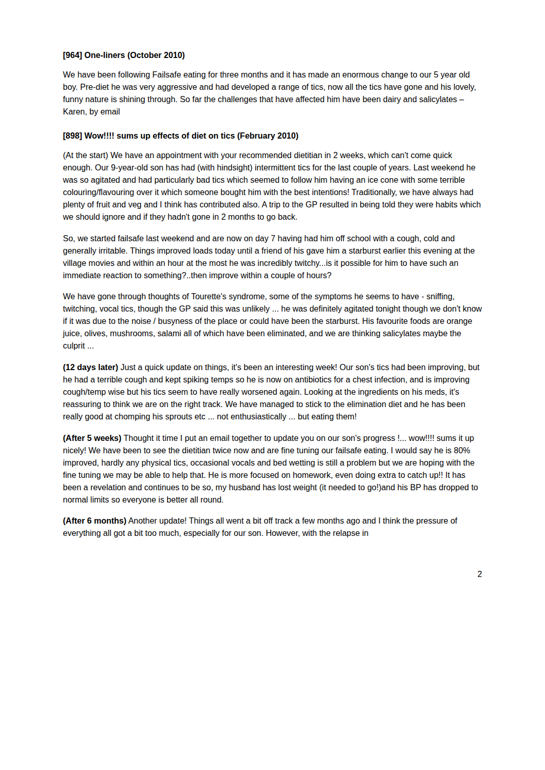[964] One-liners (October 2010)
We have been following Failsafe eating for three months and it has made an enormous change to our 5 year old boy. Pre-diet he was very aggressive and had developed a range of tics, now all the tics have gone and his lovely, funny nature is shining through. So far the challenges that have affected him have been dairy and salicylates – Karen, by email
[898] Wow!!!! sums up effects of diet on tics (February 2010)
(At the start) We have an appointment with your recommended dietitian in 2 weeks, which can't come quick enough. Our 9-year-old son has had (with hindsight) intermittent tics for the last couple of years. Last weekend he was so agitated and had particularly bad tics which seemed to follow him having an ice cone with some terrible colouring/flavouring over it which someone bought him with the best intentions! Traditionally, we have always had plenty of fruit and veg and I think has contributed also. A trip to the GP resulted in being told they were habits which we should ignore and if they hadn't gone in 2 months to go back.
So, we started failsafe last weekend and are now on day 7 having had him off school with a cough, cold and generally irritable. Things improved loads today until a friend of his gave him a starburst earlier this evening at the village movies and within an hour at the most he was incredibly twitchy...is it possible for him to have such an immediate reaction to something?..then improve within a couple of hours?
We have gone through thoughts of Tourette's syndrome, some of the symptoms he seems to have - sniffing, twitching, vocal tics, though the GP said this was unlikely ... he was definitely agitated tonight though we don't know if it was due to the noise / busyness of the place or could have been the starburst. His favourite foods are orange juice, olives, mushrooms, salami all of which have been eliminated, and we are thinking salicylates maybe the culprit ...
(12 days later) Just a quick update on things, it's been an interesting week! Our son's tics had been improving, but he had a terrible cough and kept spiking temps so he is now on antibiotics for a chest infection, and is improving cough/temp wise but his tics seem to have really worsened again. Looking at the ingredients on his meds, it's reassuring to think we are on the right track. We have managed to stick to the elimination diet and he has been really good at chomping his sprouts etc ... not enthusiastically ... but eating them!
(After 5 weeks) Thought it time I put an email together to update you on our son's progress !... wow!!!! sums it up nicely! We have been to see the dietitian twice now and are fine tuning our failsafe eating. I would say he is 80% improved, hardly any physical tics, occasional vocals and bed wetting is still a problem but we are hoping with the fine tuning we may be able to help that. He is more focused on homework, even doing extra to catch up!! It has been a revelation and continues to be so, my husband has lost weight (it needed to go!)and his BP has dropped to normal limits so everyone is better all round.
(After 6 months) Another update! Things all went a bit off track a few months ago and I think the pressure of everything all got a bit too much, especially for our son. However, with the relapse in
2